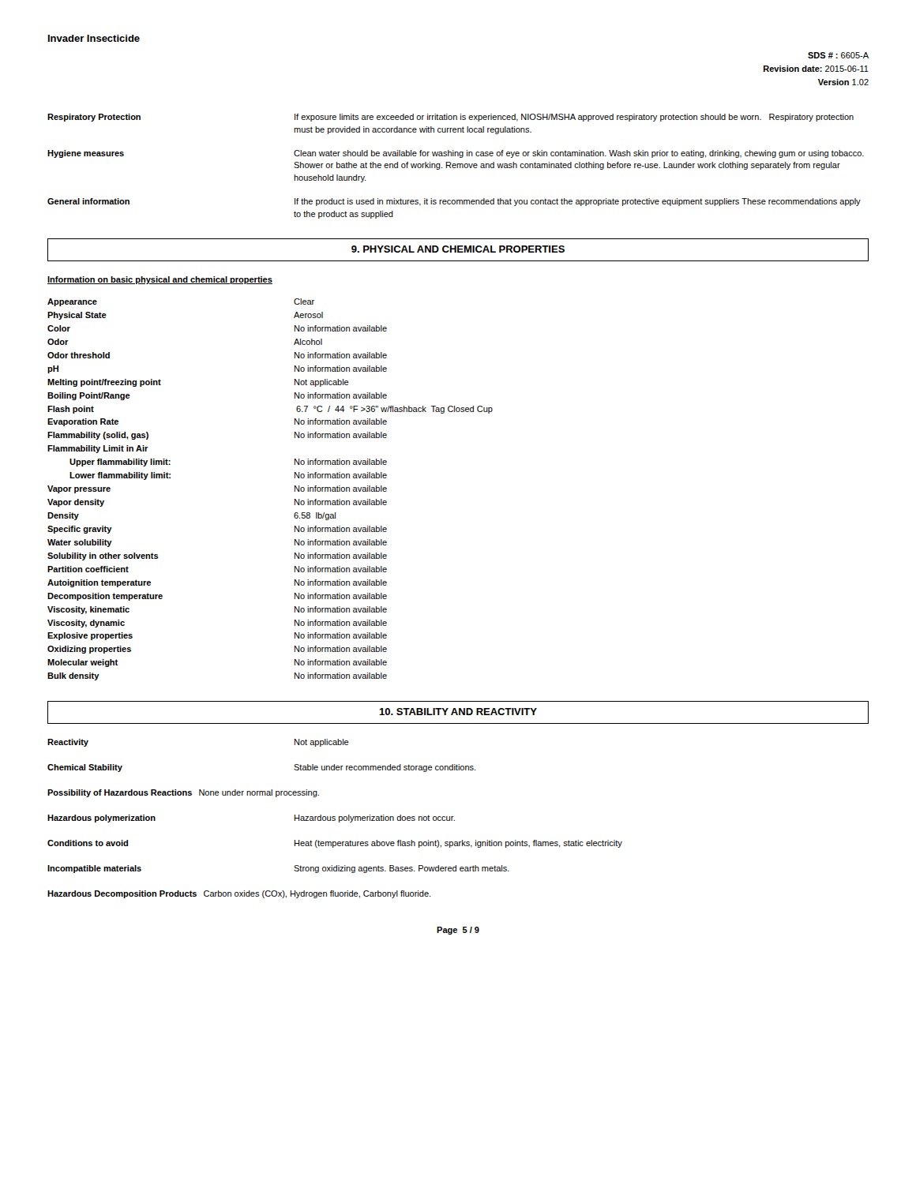Invader Insecticide
SDS # : 6605-A
Revision date: 2015-06-11
Version 1.02
Respiratory Protection
If exposure limits are exceeded or irritation is experienced, NIOSH/MSHA approved respiratory protection should be worn. Respiratory protection must be provided in accordance with current local regulations.
Hygiene measures
Clean water should be available for washing in case of eye or skin contamination. Wash skin prior to eating, drinking, chewing gum or using tobacco. Shower or bathe at the end of working. Remove and wash contaminated clothing before re-use. Launder work clothing separately from regular household laundry.
General information
If the product is used in mixtures, it is recommended that you contact the appropriate protective equipment suppliers These recommendations apply to the product as supplied
9. PHYSICAL AND CHEMICAL PROPERTIES
Information on basic physical and chemical properties
| Appearance | Clear |
| Physical State | Aerosol |
| Color | No information available |
| Odor | Alcohol |
| Odor threshold | No information available |
| pH | No information available |
| Melting point/freezing point | Not applicable |
| Boiling Point/Range | No information available |
| Flash point | 6.7 °C / 44 °F >36" w/flashback Tag Closed Cup |
| Evaporation Rate | No information available |
| Flammability (solid, gas) | No information available |
| Flammability Limit in Air | |
| Upper flammability limit: | No information available |
| Lower flammability limit: | No information available |
| Vapor pressure | No information available |
| Vapor density | No information available |
| Density | 6.58 lb/gal |
| Specific gravity | No information available |
| Water solubility | No information available |
| Solubility in other solvents | No information available |
| Partition coefficient | No information available |
| Autoignition temperature | No information available |
| Decomposition temperature | No information available |
| Viscosity, kinematic | No information available |
| Viscosity, dynamic | No information available |
| Explosive properties | No information available |
| Oxidizing properties | No information available |
| Molecular weight | No information available |
| Bulk density | No information available |
10. STABILITY AND REACTIVITY
Reactivity
Not applicable
Chemical Stability
Stable under recommended storage conditions.
Possibility of Hazardous Reactions
None under normal processing.
Hazardous polymerization
Hazardous polymerization does not occur.
Conditions to avoid
Heat (temperatures above flash point), sparks, ignition points, flames, static electricity
Incompatible materials
Strong oxidizing agents. Bases. Powdered earth metals.
Hazardous Decomposition Products
Carbon oxides (COx), Hydrogen fluoride, Carbonyl fluoride.
Page 5 / 9